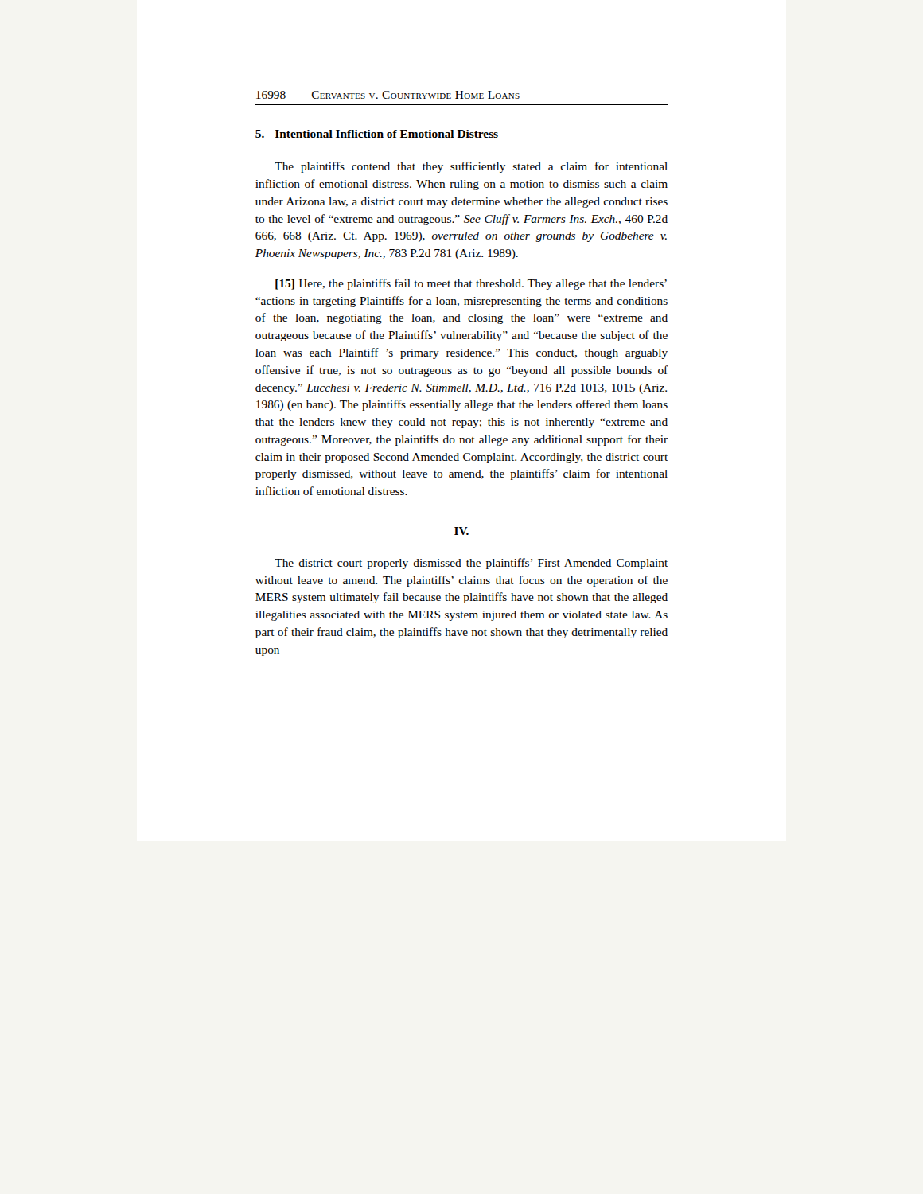16998 Cervantes v. Countrywide Home Loans
5. Intentional Infliction of Emotional Distress
The plaintiffs contend that they sufficiently stated a claim for intentional infliction of emotional distress. When ruling on a motion to dismiss such a claim under Arizona law, a district court may determine whether the alleged conduct rises to the level of “extreme and outrageous.” See Cluff v. Farmers Ins. Exch., 460 P.2d 666, 668 (Ariz. Ct. App. 1969), overruled on other grounds by Godbehere v. Phoenix Newspapers, Inc., 783 P.2d 781 (Ariz. 1989).
[15] Here, the plaintiffs fail to meet that threshold. They allege that the lenders’ “actions in targeting Plaintiffs for a loan, misrepresenting the terms and conditions of the loan, negotiating the loan, and closing the loan” were “extreme and outrageous because of the Plaintiffs’ vulnerability” and “because the subject of the loan was each Plaintiff ’s primary residence.” This conduct, though arguably offensive if true, is not so outrageous as to go “beyond all possible bounds of decency.” Lucchesi v. Frederic N. Stimmell, M.D., Ltd., 716 P.2d 1013, 1015 (Ariz. 1986) (en banc). The plaintiffs essentially allege that the lenders offered them loans that the lenders knew they could not repay; this is not inherently “extreme and outrageous.” Moreover, the plaintiffs do not allege any additional support for their claim in their proposed Second Amended Complaint. Accordingly, the district court properly dismissed, without leave to amend, the plaintiffs’ claim for intentional infliction of emotional distress.
IV.
The district court properly dismissed the plaintiffs’ First Amended Complaint without leave to amend. The plaintiffs’ claims that focus on the operation of the MERS system ultimately fail because the plaintiffs have not shown that the alleged illegalities associated with the MERS system injured them or violated state law. As part of their fraud claim, the plaintiffs have not shown that they detrimentally relied upon